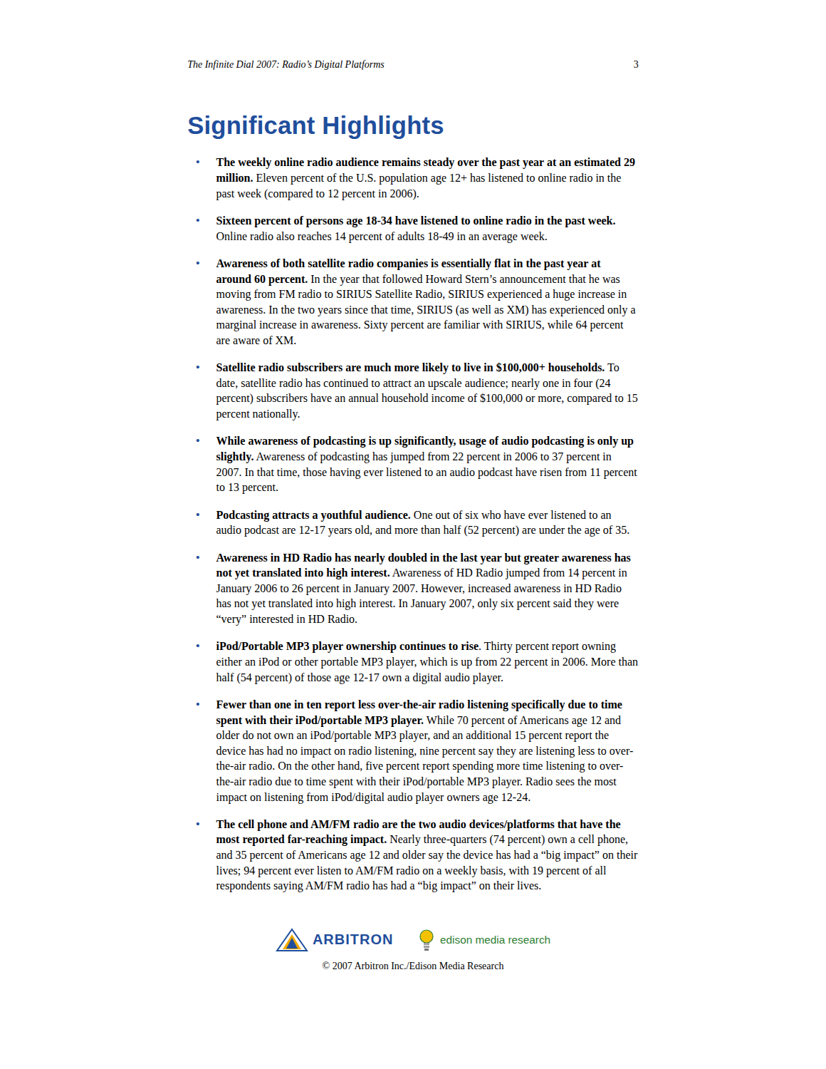The Infinite Dial 2007: Radio’s Digital Platforms
3
Significant Highlights
The weekly online radio audience remains steady over the past year at an estimated 29 million. Eleven percent of the U.S. population age 12+ has listened to online radio in the past week (compared to 12 percent in 2006).
Sixteen percent of persons age 18-34 have listened to online radio in the past week. Online radio also reaches 14 percent of adults 18-49 in an average week.
Awareness of both satellite radio companies is essentially flat in the past year at around 60 percent. In the year that followed Howard Stern’s announcement that he was moving from FM radio to SIRIUS Satellite Radio, SIRIUS experienced a huge increase in awareness. In the two years since that time, SIRIUS (as well as XM) has experienced only a marginal increase in awareness. Sixty percent are familiar with SIRIUS, while 64 percent are aware of XM.
Satellite radio subscribers are much more likely to live in $100,000+ households. To date, satellite radio has continued to attract an upscale audience; nearly one in four (24 percent) subscribers have an annual household income of $100,000 or more, compared to 15 percent nationally.
While awareness of podcasting is up significantly, usage of audio podcasting is only up slightly. Awareness of podcasting has jumped from 22 percent in 2006 to 37 percent in 2007. In that time, those having ever listened to an audio podcast have risen from 11 percent to 13 percent.
Podcasting attracts a youthful audience. One out of six who have ever listened to an audio podcast are 12-17 years old, and more than half (52 percent) are under the age of 35.
Awareness in HD Radio has nearly doubled in the last year but greater awareness has not yet translated into high interest. Awareness of HD Radio jumped from 14 percent in January 2006 to 26 percent in January 2007. However, increased awareness in HD Radio has not yet translated into high interest. In January 2007, only six percent said they were “very” interested in HD Radio.
iPod/Portable MP3 player ownership continues to rise. Thirty percent report owning either an iPod or other portable MP3 player, which is up from 22 percent in 2006. More than half (54 percent) of those age 12-17 own a digital audio player.
Fewer than one in ten report less over-the-air radio listening specifically due to time spent with their iPod/portable MP3 player. While 70 percent of Americans age 12 and older do not own an iPod/portable MP3 player, and an additional 15 percent report the device has had no impact on radio listening, nine percent say they are listening less to over-the-air radio. On the other hand, five percent report spending more time listening to over-the-air radio due to time spent with their iPod/portable MP3 player. Radio sees the most impact on listening from iPod/digital audio player owners age 12-24.
The cell phone and AM/FM radio are the two audio devices/platforms that have the most reported far-reaching impact. Nearly three-quarters (74 percent) own a cell phone, and 35 percent of Americans age 12 and older say the device has had a “big impact” on their lives; 94 percent ever listen to AM/FM radio on a weekly basis, with 19 percent of all respondents saying AM/FM radio has had a “big impact” on their lives.
ARBITRON
edison media research
© 2007 Arbitron Inc./Edison Media Research